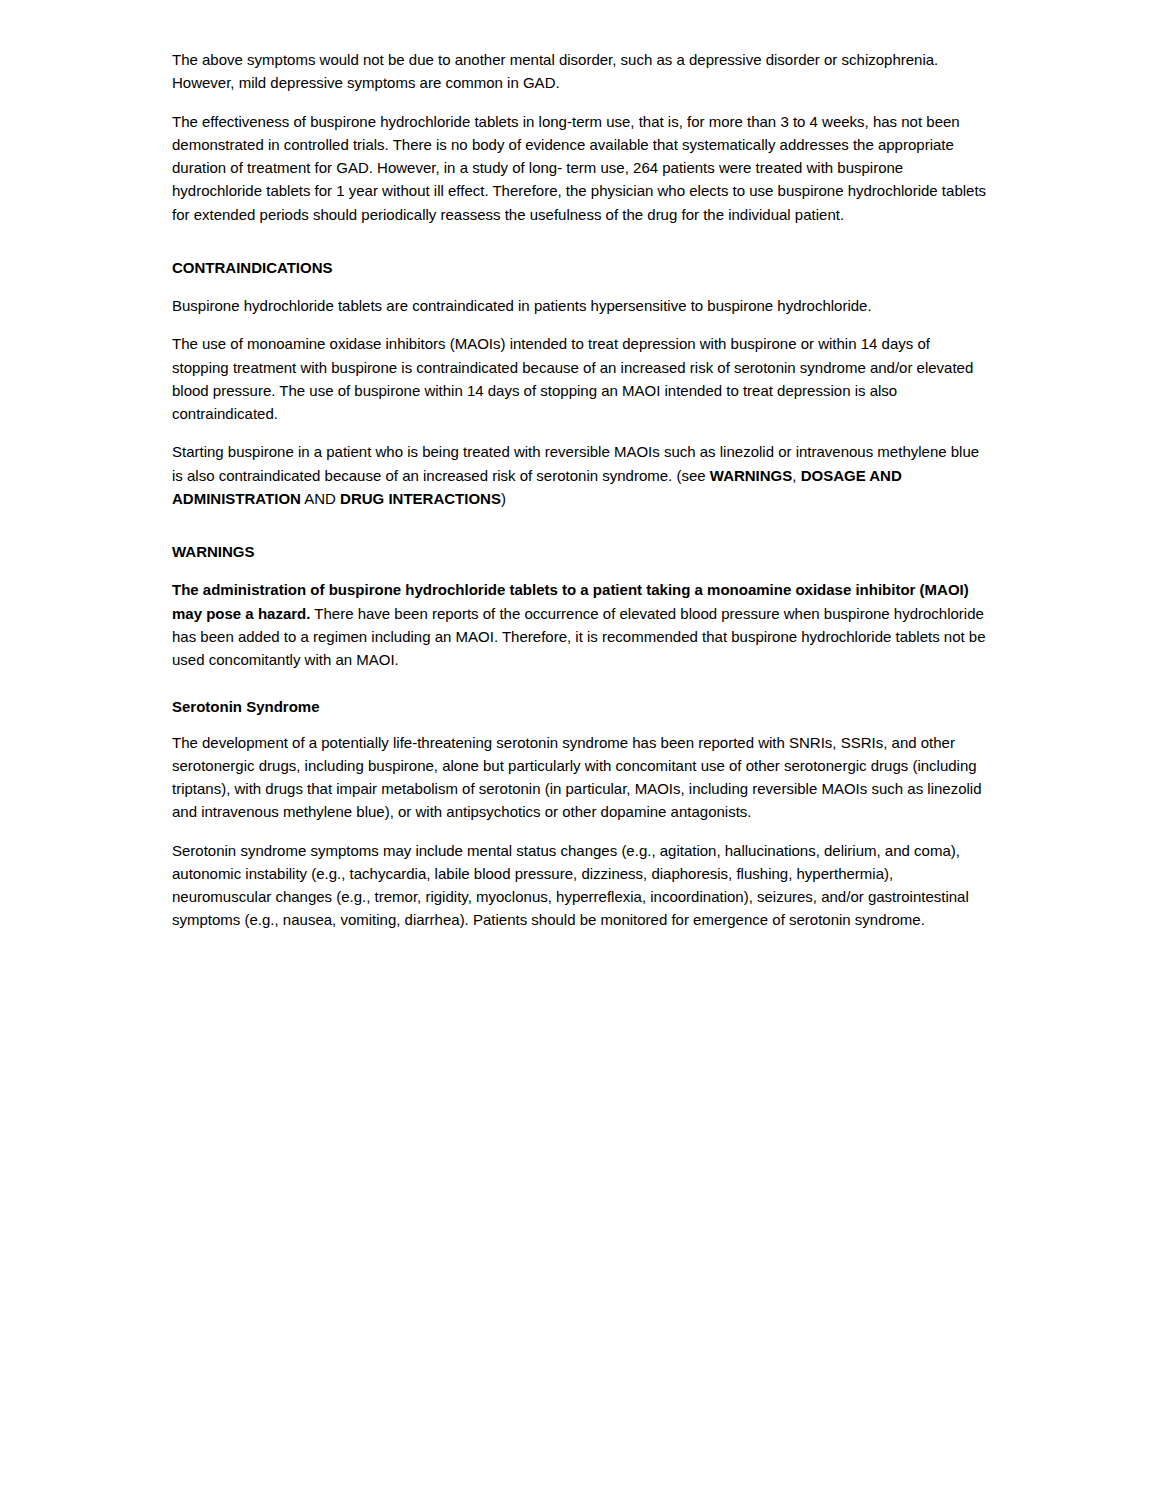The above symptoms would not be due to another mental disorder, such as a depressive disorder or schizophrenia. However, mild depressive symptoms are common in GAD.
The effectiveness of buspirone hydrochloride tablets in long-term use, that is, for more than 3 to 4 weeks, has not been demonstrated in controlled trials. There is no body of evidence available that systematically addresses the appropriate duration of treatment for GAD. However, in a study of long- term use, 264 patients were treated with buspirone hydrochloride tablets for 1 year without ill effect. Therefore, the physician who elects to use buspirone hydrochloride tablets for extended periods should periodically reassess the usefulness of the drug for the individual patient.
CONTRAINDICATIONS
Buspirone hydrochloride tablets are contraindicated in patients hypersensitive to buspirone hydrochloride.
The use of monoamine oxidase inhibitors (MAOIs) intended to treat depression with buspirone or within 14 days of stopping treatment with buspirone is contraindicated because of an increased risk of serotonin syndrome and/or elevated blood pressure. The use of buspirone within 14 days of stopping an MAOI intended to treat depression is also contraindicated.
Starting buspirone in a patient who is being treated with reversible MAOIs such as linezolid or intravenous methylene blue is also contraindicated because of an increased risk of serotonin syndrome. (see WARNINGS, DOSAGE AND ADMINISTRATION AND DRUG INTERACTIONS)
WARNINGS
The administration of buspirone hydrochloride tablets to a patient taking a monoamine oxidase inhibitor (MAOI) may pose a hazard. There have been reports of the occurrence of elevated blood pressure when buspirone hydrochloride has been added to a regimen including an MAOI. Therefore, it is recommended that buspirone hydrochloride tablets not be used concomitantly with an MAOI.
Serotonin Syndrome
The development of a potentially life-threatening serotonin syndrome has been reported with SNRIs, SSRIs, and other serotonergic drugs, including buspirone, alone but particularly with concomitant use of other serotonergic drugs (including triptans), with drugs that impair metabolism of serotonin (in particular, MAOIs, including reversible MAOIs such as linezolid and intravenous methylene blue), or with antipsychotics or other dopamine antagonists.
Serotonin syndrome symptoms may include mental status changes (e.g., agitation, hallucinations, delirium, and coma), autonomic instability (e.g., tachycardia, labile blood pressure, dizziness, diaphoresis, flushing, hyperthermia), neuromuscular changes (e.g., tremor, rigidity, myoclonus, hyperreflexia, incoordination), seizures, and/or gastrointestinal symptoms (e.g., nausea, vomiting, diarrhea). Patients should be monitored for emergence of serotonin syndrome.